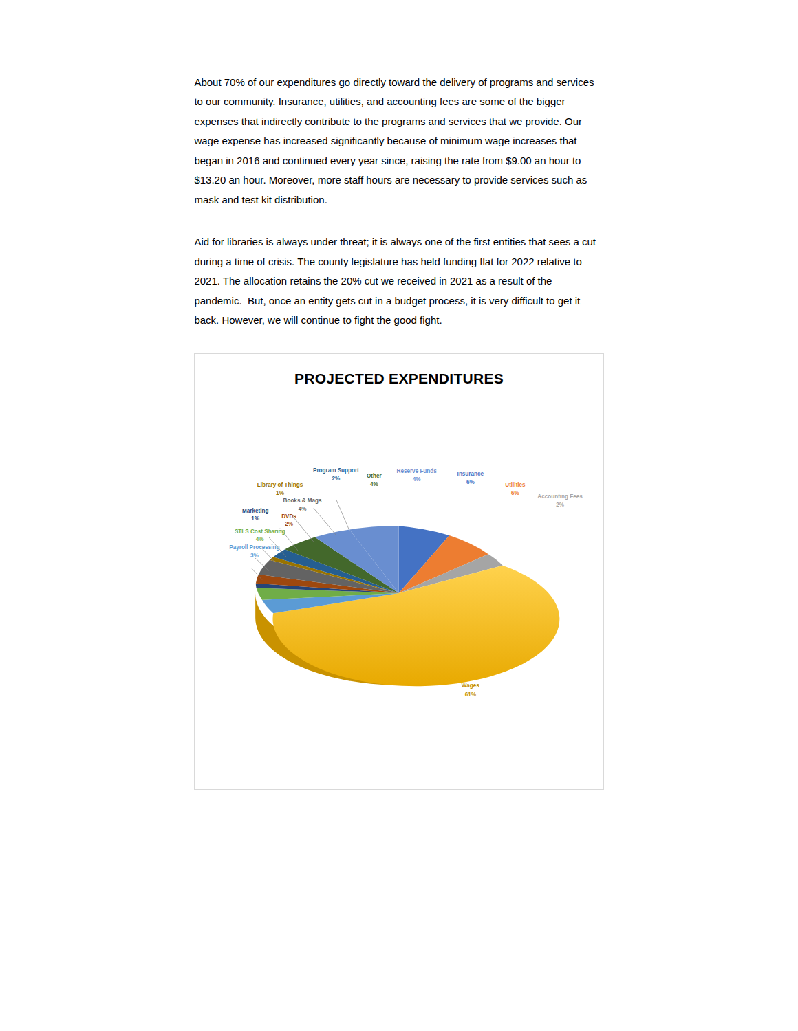About 70% of our expenditures go directly toward the delivery of programs and services to our community. Insurance, utilities, and accounting fees are some of the bigger expenses that indirectly contribute to the programs and services that we provide. Our wage expense has increased significantly because of minimum wage increases that began in 2016 and continued every year since, raising the rate from $9.00 an hour to $13.20 an hour. Moreover, more staff hours are necessary to provide services such as mask and test kit distribution.
Aid for libraries is always under threat; it is always one of the first entities that sees a cut during a time of crisis. The county legislature has held funding flat for 2022 relative to 2021. The allocation retains the 20% cut we received in 2021 as a result of the pandemic. But, once an entity gets cut in a budget process, it is very difficult to get it back. However, we will continue to fight the good fight.
PROJECTED EXPENDITURES
Program Support 2% Library of Things 1% Books & Mags 4% Marketing 1% DVDs 2% STLS Cost Sharing 4% Payroll Processing 3% Other 4% Reserve Funds 4% Insurance 6% Utilities 6% Accounting Fees 2% Wages 61%